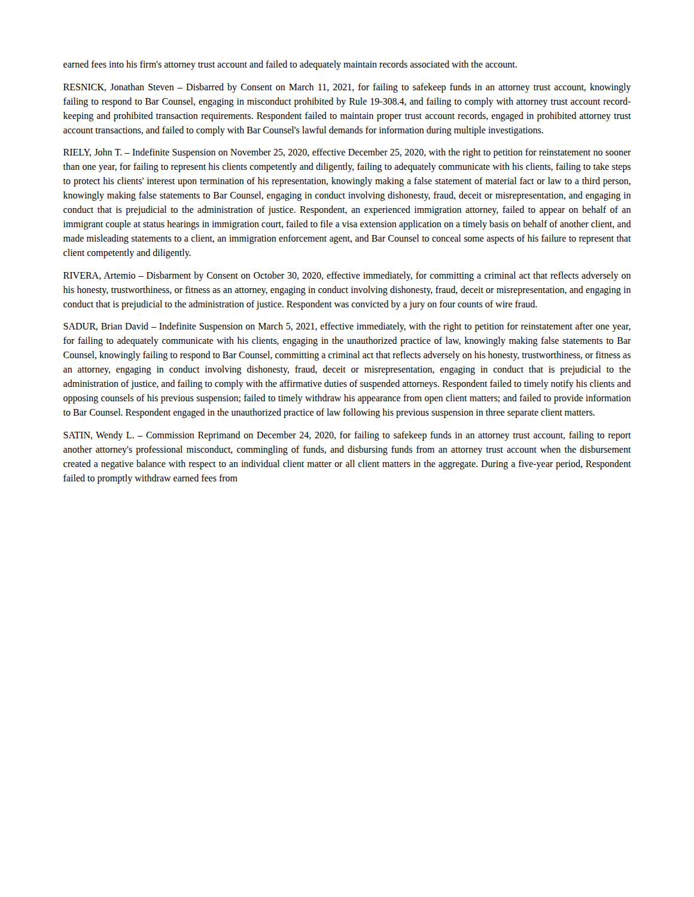earned fees into his firm's attorney trust account and failed to adequately maintain records associated with the account.
RESNICK, Jonathan Steven – Disbarred by Consent on March 11, 2021, for failing to safekeep funds in an attorney trust account, knowingly failing to respond to Bar Counsel, engaging in misconduct prohibited by Rule 19-308.4, and failing to comply with attorney trust account record-keeping and prohibited transaction requirements. Respondent failed to maintain proper trust account records, engaged in prohibited attorney trust account transactions, and failed to comply with Bar Counsel's lawful demands for information during multiple investigations.
RIELY, John T. – Indefinite Suspension on November 25, 2020, effective December 25, 2020, with the right to petition for reinstatement no sooner than one year, for failing to represent his clients competently and diligently, failing to adequately communicate with his clients, failing to take steps to protect his clients' interest upon termination of his representation, knowingly making a false statement of material fact or law to a third person, knowingly making false statements to Bar Counsel, engaging in conduct involving dishonesty, fraud, deceit or misrepresentation, and engaging in conduct that is prejudicial to the administration of justice. Respondent, an experienced immigration attorney, failed to appear on behalf of an immigrant couple at status hearings in immigration court, failed to file a visa extension application on a timely basis on behalf of another client, and made misleading statements to a client, an immigration enforcement agent, and Bar Counsel to conceal some aspects of his failure to represent that client competently and diligently.
RIVERA, Artemio – Disbarment by Consent on October 30, 2020, effective immediately, for committing a criminal act that reflects adversely on his honesty, trustworthiness, or fitness as an attorney, engaging in conduct involving dishonesty, fraud, deceit or misrepresentation, and engaging in conduct that is prejudicial to the administration of justice. Respondent was convicted by a jury on four counts of wire fraud.
SADUR, Brian David – Indefinite Suspension on March 5, 2021, effective immediately, with the right to petition for reinstatement after one year, for failing to adequately communicate with his clients, engaging in the unauthorized practice of law, knowingly making false statements to Bar Counsel, knowingly failing to respond to Bar Counsel, committing a criminal act that reflects adversely on his honesty, trustworthiness, or fitness as an attorney, engaging in conduct involving dishonesty, fraud, deceit or misrepresentation, engaging in conduct that is prejudicial to the administration of justice, and failing to comply with the affirmative duties of suspended attorneys. Respondent failed to timely notify his clients and opposing counsels of his previous suspension; failed to timely withdraw his appearance from open client matters; and failed to provide information to Bar Counsel. Respondent engaged in the unauthorized practice of law following his previous suspension in three separate client matters.
SATIN, Wendy L. – Commission Reprimand on December 24, 2020, for failing to safekeep funds in an attorney trust account, failing to report another attorney's professional misconduct, commingling of funds, and disbursing funds from an attorney trust account when the disbursement created a negative balance with respect to an individual client matter or all client matters in the aggregate. During a five-year period, Respondent failed to promptly withdraw earned fees from